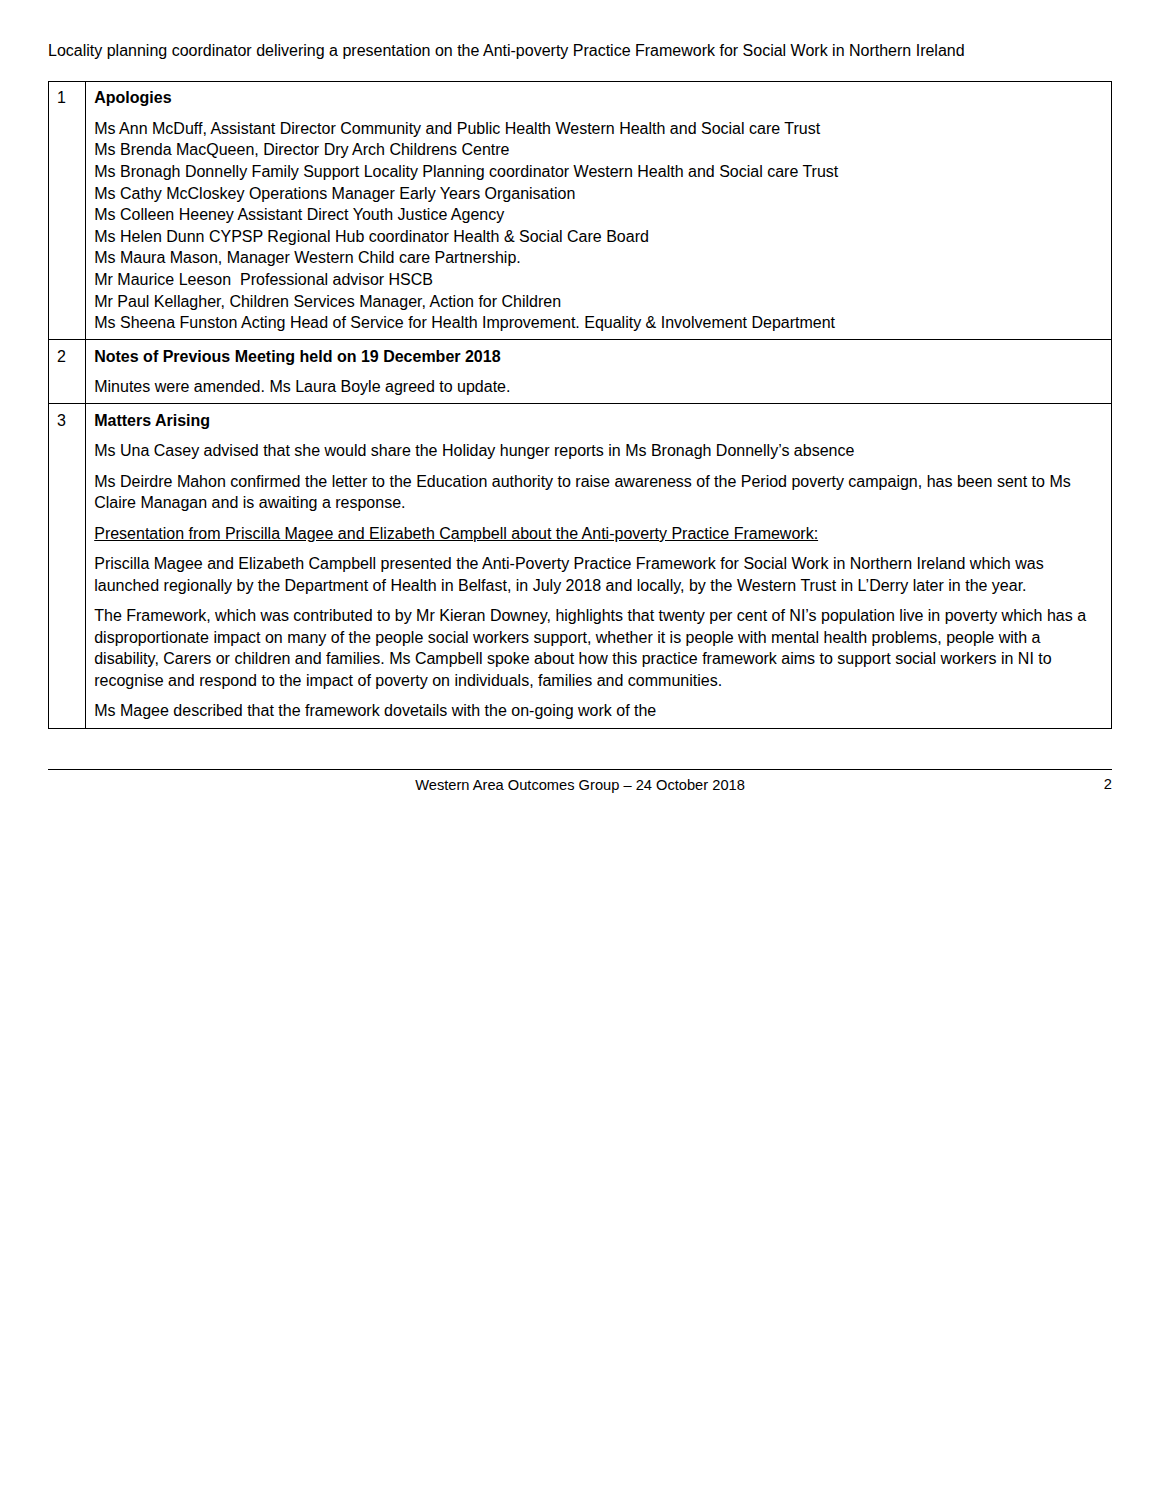Locality planning coordinator delivering a presentation on the Anti-poverty Practice Framework for Social Work in Northern Ireland
| 1 | Apologies Ms Ann McDuff, Assistant Director Community and Public Health Western Health and Social care Trust Ms Brenda MacQueen, Director Dry Arch Childrens Centre Ms Bronagh Donnelly Family Support Locality Planning coordinator Western Health and Social care Trust Ms Cathy McCloskey Operations Manager Early Years Organisation Ms Colleen Heeney Assistant Direct Youth Justice Agency Ms Helen Dunn CYPSP Regional Hub coordinator Health & Social Care Board Ms Maura Mason, Manager Western Child care Partnership. Mr Maurice Leeson Professional advisor HSCB Mr Paul Kellagher, Children Services Manager, Action for Children Ms Sheena Funston Acting Head of Service for Health Improvement. Equality & Involvement Department |
| 2 | Notes of Previous Meeting held on 19 December 2018 Minutes were amended. Ms Laura Boyle agreed to update. |
| 3 | Matters Arising Ms Una Casey advised that she would share the Holiday hunger reports in Ms Bronagh Donnelly’s absence Ms Deirdre Mahon confirmed the letter to the Education authority to raise awareness of the Period poverty campaign, has been sent to Ms Claire Managan and is awaiting a response. Presentation from Priscilla Magee and Elizabeth Campbell about the Anti-poverty Practice Framework: Priscilla Magee and Elizabeth Campbell presented the Anti-Poverty Practice Framework for Social Work in Northern Ireland which was launched regionally by the Department of Health in Belfast, in July 2018 and locally, by the Western Trust in L’Derry later in the year. The Framework, which was contributed to by Mr Kieran Downey, highlights that twenty per cent of NI’s population live in poverty which has a disproportionate impact on many of the people social workers support, whether it is people with mental health problems, people with a disability, Carers or children and families. Ms Campbell spoke about how this practice framework aims to support social workers in NI to recognise and respond to the impact of poverty on individuals, families and communities. Ms Magee described that the framework dovetails with the on-going work of the |
2
Western Area Outcomes Group – 24 October 2018